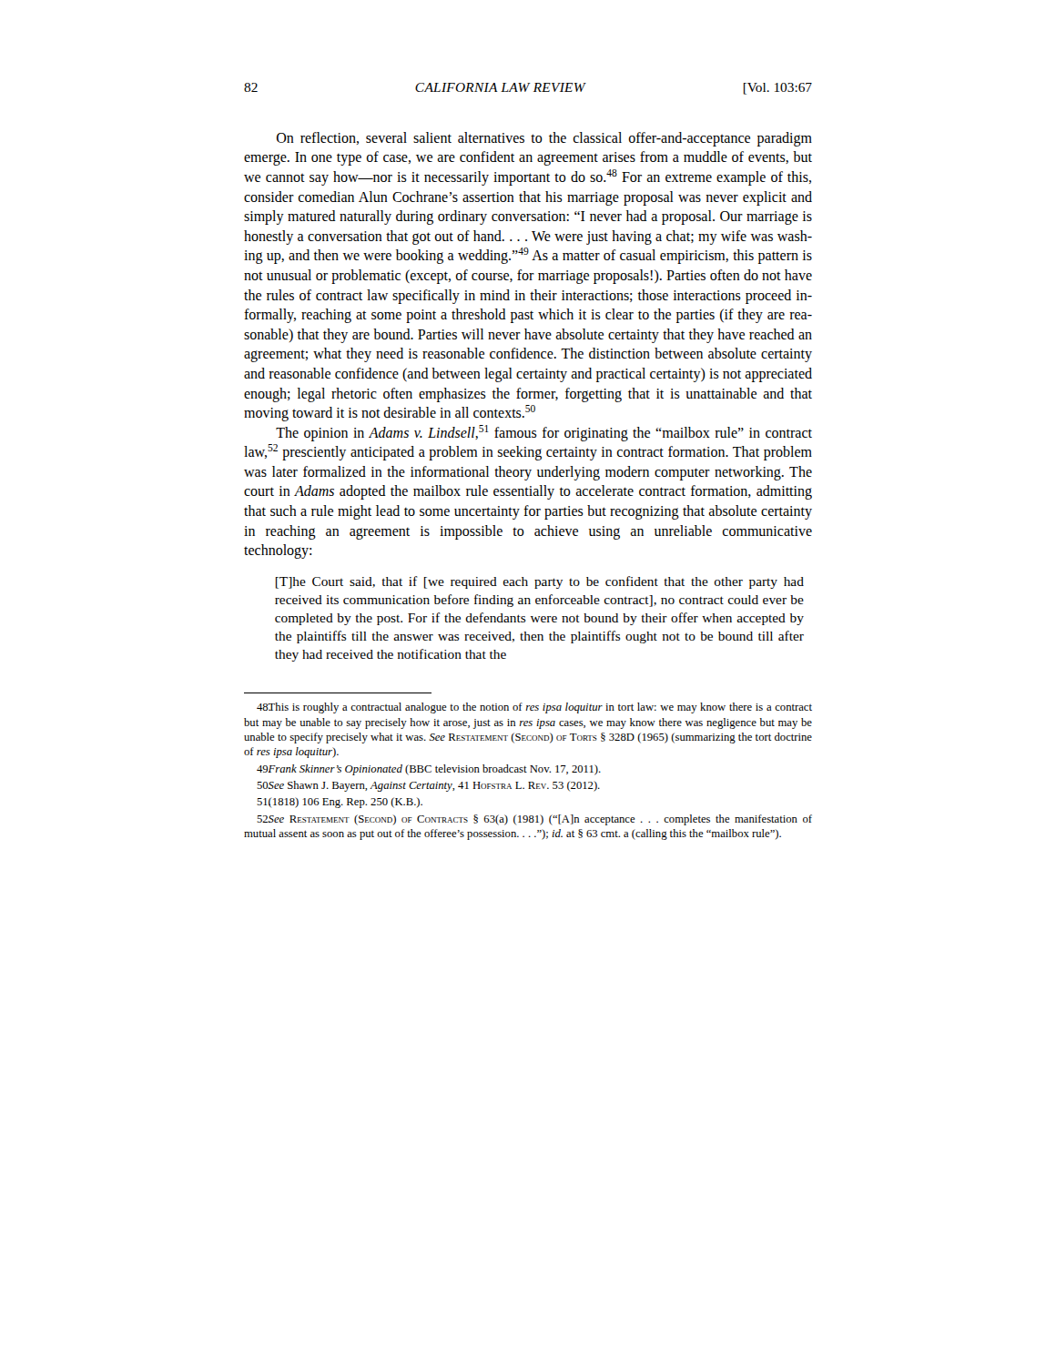82 CALIFORNIA LAW REVIEW [Vol. 103:67
On reflection, several salient alternatives to the classical offer-and-acceptance paradigm emerge. In one type of case, we are confident an agreement arises from a muddle of events, but we cannot say how—nor is it necessarily important to do so.48 For an extreme example of this, consider comedian Alun Cochrane’s assertion that his marriage proposal was never explicit and simply matured naturally during ordinary conversation: “I never had a proposal. Our marriage is honestly a conversation that got out of hand. . . . We were just having a chat; my wife was washing up, and then we were booking a wedding.”49 As a matter of casual empiricism, this pattern is not unusual or problematic (except, of course, for marriage proposals!). Parties often do not have the rules of contract law specifically in mind in their interactions; those interactions proceed informally, reaching at some point a threshold past which it is clear to the parties (if they are reasonable) that they are bound. Parties will never have absolute certainty that they have reached an agreement; what they need is reasonable confidence. The distinction between absolute certainty and reasonable confidence (and between legal certainty and practical certainty) is not appreciated enough; legal rhetoric often emphasizes the former, forgetting that it is unattainable and that moving toward it is not desirable in all contexts.50
The opinion in Adams v. Lindsell,51 famous for originating the “mailbox rule” in contract law,52 presciently anticipated a problem in seeking certainty in contract formation. That problem was later formalized in the informational theory underlying modern computer networking. The court in Adams adopted the mailbox rule essentially to accelerate contract formation, admitting that such a rule might lead to some uncertainty for parties but recognizing that absolute certainty in reaching an agreement is impossible to achieve using an unreliable communicative technology:
[T]he Court said, that if [we required each party to be confident that the other party had received its communication before finding an enforceable contract], no contract could ever be completed by the post. For if the defendants were not bound by their offer when accepted by the plaintiffs till the answer was received, then the plaintiffs ought not to be bound till after they had received the notification that the
48. This is roughly a contractual analogue to the notion of res ipsa loquitur in tort law: we may know there is a contract but may be unable to say precisely how it arose, just as in res ipsa cases, we may know there was negligence but may be unable to specify precisely what it was. See Restatement (Second) of Torts § 328D (1965) (summarizing the tort doctrine of res ipsa loquitur). 49. Frank Skinner’s Opinionated (BBC television broadcast Nov. 17, 2011). 50. See Shawn J. Bayern, Against Certainty, 41 Hofstra L. Rev. 53 (2012). 51.(1818) 106 Eng. Rep. 250 (K.B.). 52. See Restatement (Second) of Contracts § 63(a) (1981) (“[A]n acceptance . . . completes the manifestation of mutual assent as soon as put out of the offeree’s possession. . . .”); id. at § 63 cmt. a (calling this the “mailbox rule”).